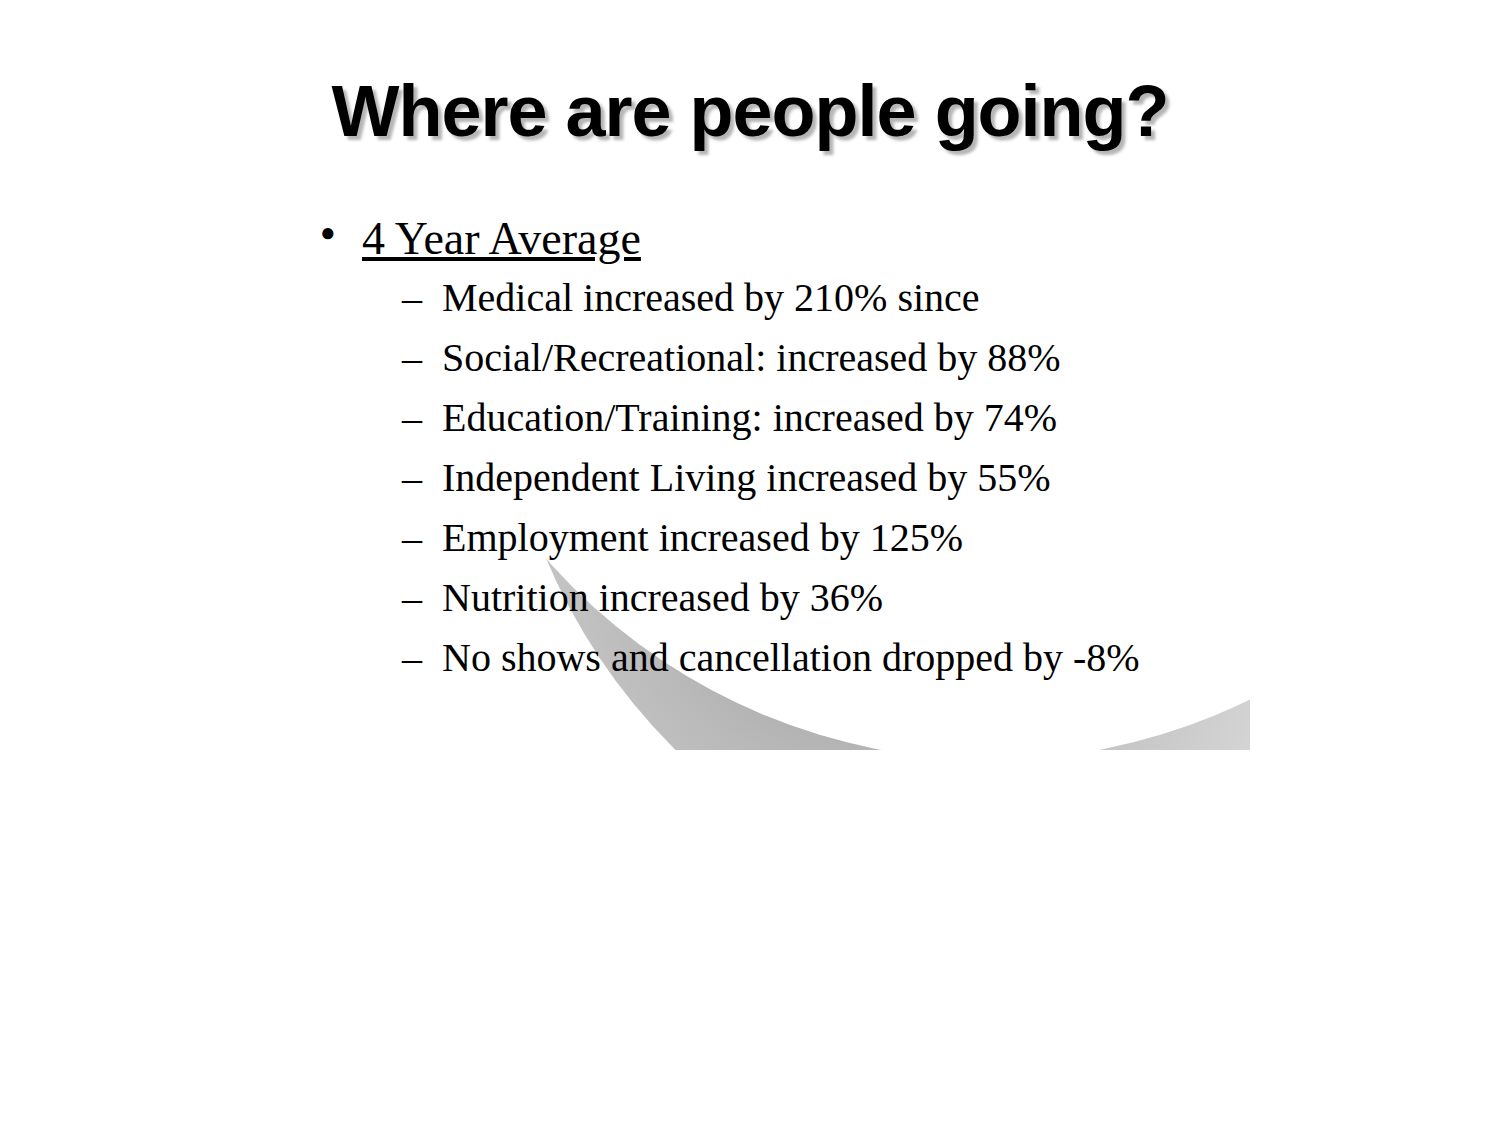Where are people going?
4 Year Average
Medical increased by 210% since
Social/Recreational: increased by 88%
Education/Training: increased by 74%
Independent Living increased by 55%
Employment increased by 125%
Nutrition increased by 36%
No shows and cancellation dropped by -8%